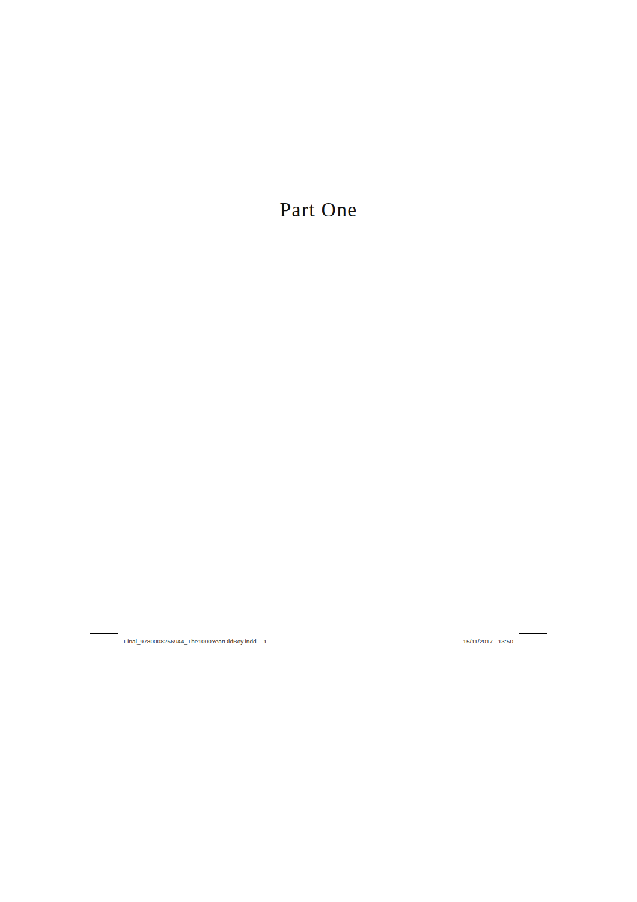Part One
Final_9780008256944_The1000YearOldBoy.indd1 15/11/2017 13:50